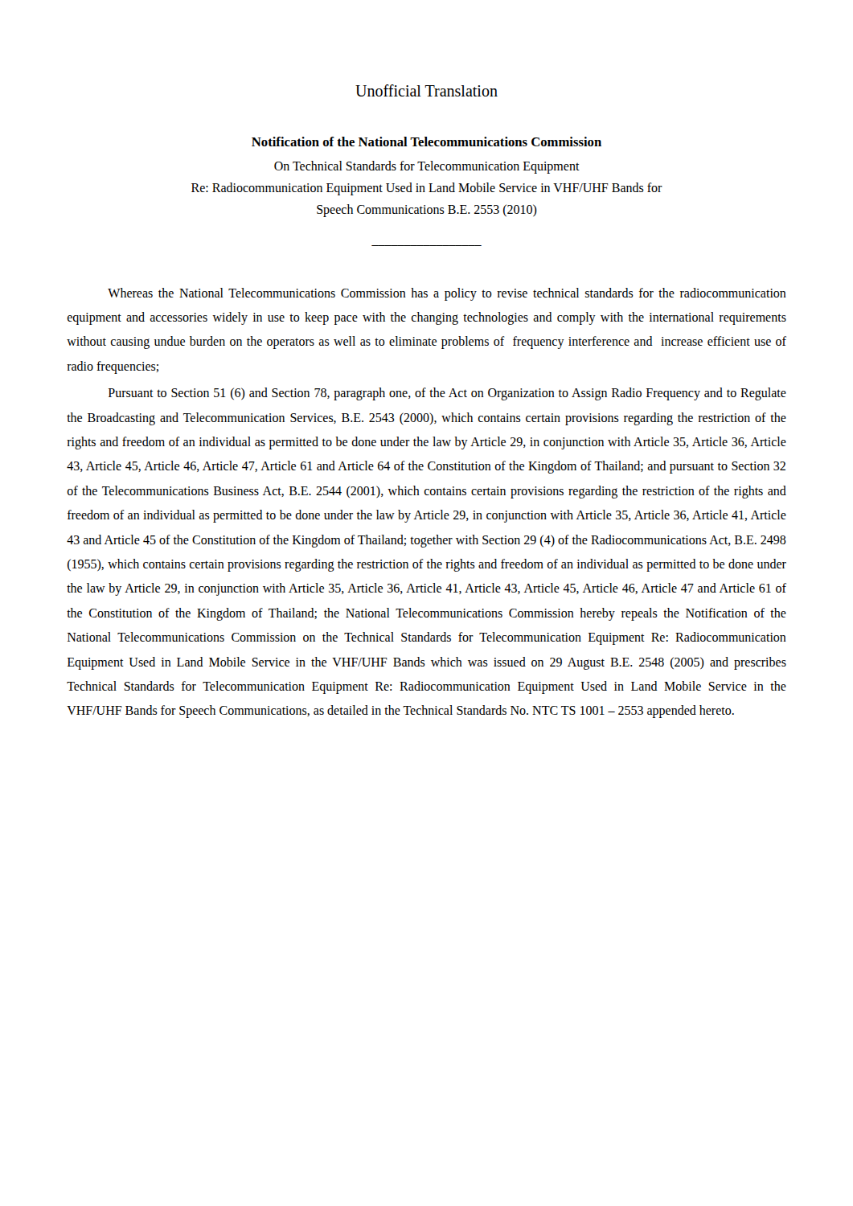Unofficial Translation
Notification of the National Telecommunications Commission
On Technical Standards for Telecommunication Equipment
Re: Radiocommunication Equipment Used in Land Mobile Service in VHF/UHF Bands for
Speech Communications B.E. 2553 (2010)
_________________
Whereas the National Telecommunications Commission has a policy to revise technical standards for the radiocommunication equipment and accessories widely in use to keep pace with the changing technologies and comply with the international requirements without causing undue burden on the operators as well as to eliminate problems of frequency interference and increase efficient use of radio frequencies;
Pursuant to Section 51 (6) and Section 78, paragraph one, of the Act on Organization to Assign Radio Frequency and to Regulate the Broadcasting and Telecommunication Services, B.E. 2543 (2000), which contains certain provisions regarding the restriction of the rights and freedom of an individual as permitted to be done under the law by Article 29, in conjunction with Article 35, Article 36, Article 43, Article 45, Article 46, Article 47, Article 61 and Article 64 of the Constitution of the Kingdom of Thailand; and pursuant to Section 32 of the Telecommunications Business Act, B.E. 2544 (2001), which contains certain provisions regarding the restriction of the rights and freedom of an individual as permitted to be done under the law by Article 29, in conjunction with Article 35, Article 36, Article 41, Article 43 and Article 45 of the Constitution of the Kingdom of Thailand; together with Section 29 (4) of the Radiocommunications Act, B.E. 2498 (1955), which contains certain provisions regarding the restriction of the rights and freedom of an individual as permitted to be done under the law by Article 29, in conjunction with Article 35, Article 36, Article 41, Article 43, Article 45, Article 46, Article 47 and Article 61 of the Constitution of the Kingdom of Thailand; the National Telecommunications Commission hereby repeals the Notification of the National Telecommunications Commission on the Technical Standards for Telecommunication Equipment Re: Radiocommunication Equipment Used in Land Mobile Service in the VHF/UHF Bands which was issued on 29 August B.E. 2548 (2005) and prescribes Technical Standards for Telecommunication Equipment Re: Radiocommunication Equipment Used in Land Mobile Service in the VHF/UHF Bands for Speech Communications, as detailed in the Technical Standards No. NTC TS 1001 – 2553 appended hereto.